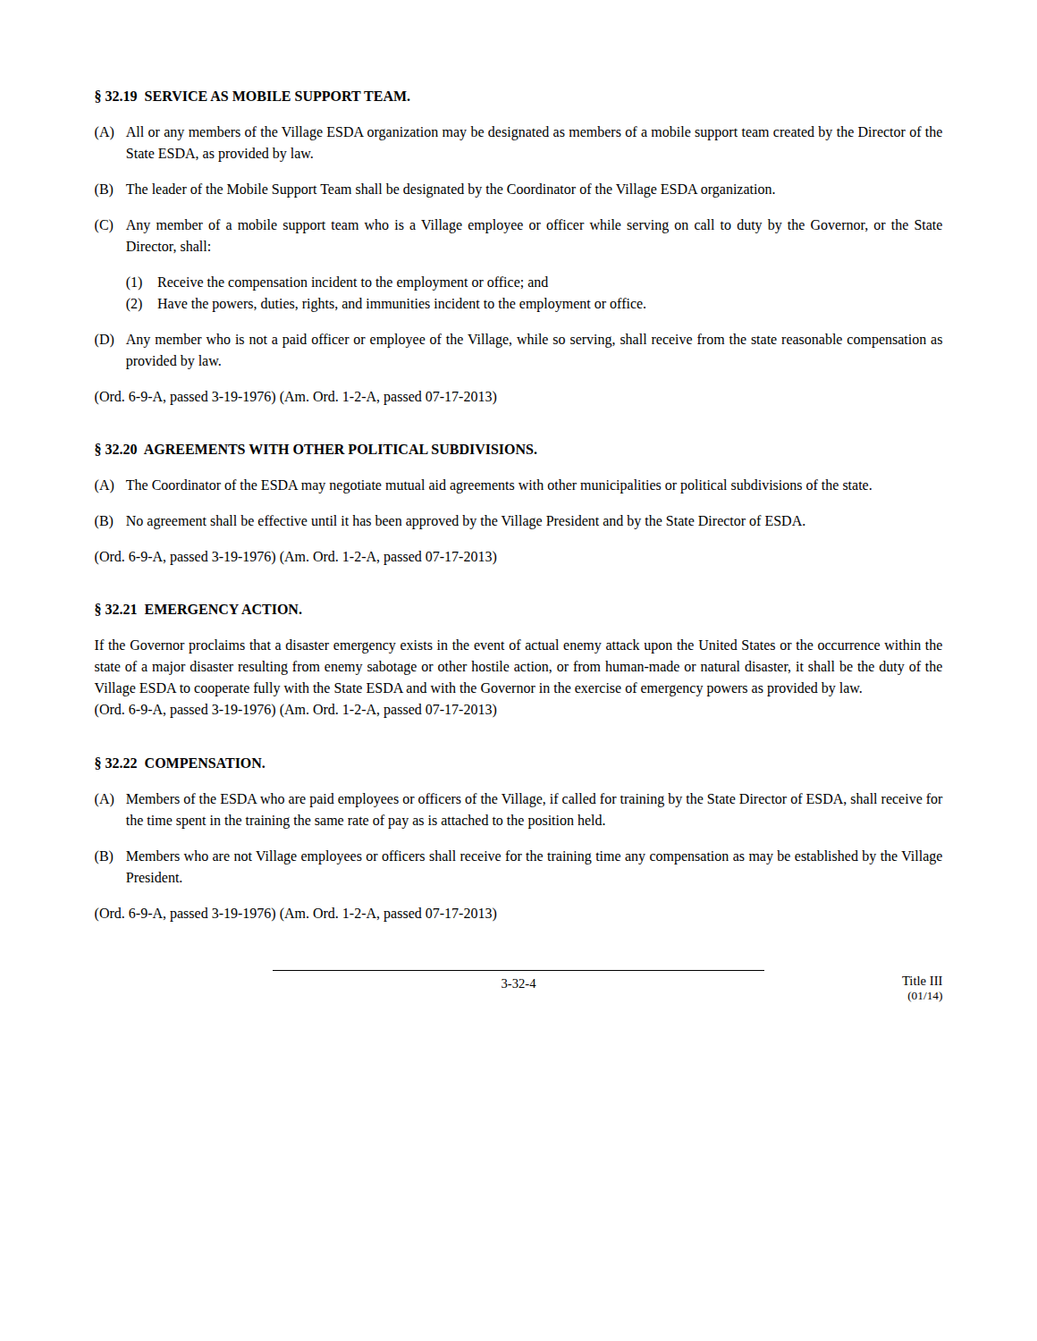§ 32.19 SERVICE AS MOBILE SUPPORT TEAM.
(A)
All or any members of the Village ESDA organization may be designated as members of a mobile support team created by the Director of the State ESDA, as provided by law.
(B)
The leader of the Mobile Support Team shall be designated by the Coordinator of the Village ESDA organization.
(C)
Any member of a mobile support team who is a Village employee or officer while serving on call to duty by the Governor, or the State Director, shall:
(1)
Receive the compensation incident to the employment or office; and
(2)
Have the powers, duties, rights, and immunities incident to the employment or office.
(D)
Any member who is not a paid officer or employee of the Village, while so serving, shall receive from the state reasonable compensation as provided by law.
(Ord. 6-9-A, passed 3-19-1976) (Am. Ord. 1-2-A, passed 07-17-2013)
§ 32.20 AGREEMENTS WITH OTHER POLITICAL SUBDIVISIONS.
(A)
The Coordinator of the ESDA may negotiate mutual aid agreements with other municipalities or political subdivisions of the state.
(B)
No agreement shall be effective until it has been approved by the Village President and by the State Director of ESDA.
(Ord. 6-9-A, passed 3-19-1976) (Am. Ord. 1-2-A, passed 07-17-2013)
§ 32.21 EMERGENCY ACTION.
If the Governor proclaims that a disaster emergency exists in the event of actual enemy attack upon the United States or the occurrence within the state of a major disaster resulting from enemy sabotage or other hostile action, or from human-made or natural disaster, it shall be the duty of the Village ESDA to cooperate fully with the State ESDA and with the Governor in the exercise of emergency powers as provided by law.
(Ord. 6-9-A, passed 3-19-1976) (Am. Ord. 1-2-A, passed 07-17-2013)
§ 32.22 COMPENSATION.
(A)
Members of the ESDA who are paid employees or officers of the Village, if called for training by the State Director of ESDA, shall receive for the time spent in the training the same rate of pay as is attached to the position held.
(B)
Members who are not Village employees or officers shall receive for the training time any compensation as may be established by the Village President.
(Ord. 6-9-A, passed 3-19-1976) (Am. Ord. 1-2-A, passed 07-17-2013)
3-32-4
Title III
(01/14)